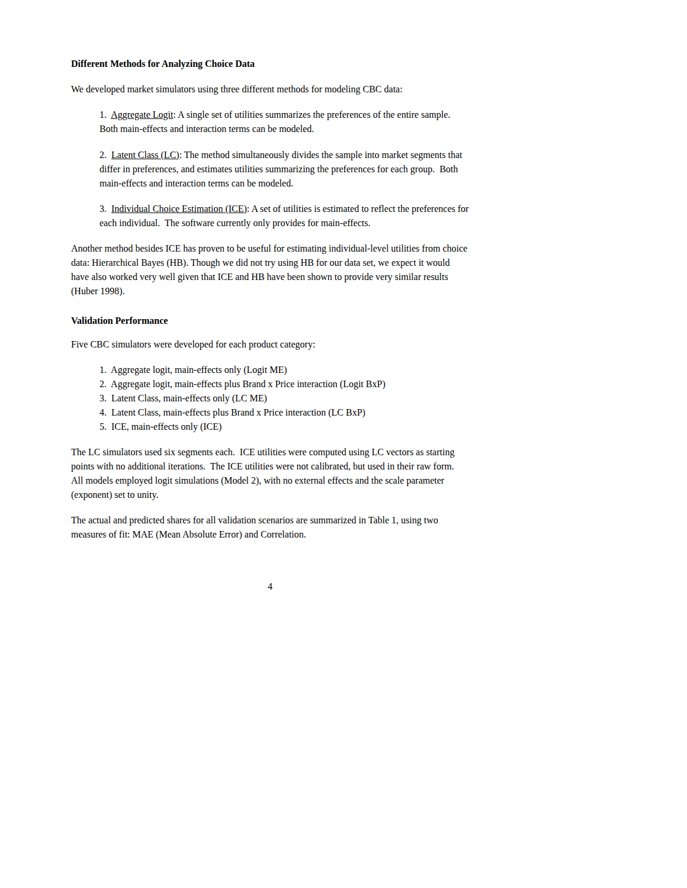Different Methods for Analyzing Choice Data
We developed market simulators using three different methods for modeling CBC data:
1. Aggregate Logit: A single set of utilities summarizes the preferences of the entire sample. Both main-effects and interaction terms can be modeled.
2. Latent Class (LC): The method simultaneously divides the sample into market segments that differ in preferences, and estimates utilities summarizing the preferences for each group. Both main-effects and interaction terms can be modeled.
3. Individual Choice Estimation (ICE): A set of utilities is estimated to reflect the preferences for each individual. The software currently only provides for main-effects.
Another method besides ICE has proven to be useful for estimating individual-level utilities from choice data: Hierarchical Bayes (HB). Though we did not try using HB for our data set, we expect it would have also worked very well given that ICE and HB have been shown to provide very similar results (Huber 1998).
Validation Performance
Five CBC simulators were developed for each product category:
1. Aggregate logit, main-effects only (Logit ME)
2. Aggregate logit, main-effects plus Brand x Price interaction (Logit BxP)
3. Latent Class, main-effects only (LC ME)
4. Latent Class, main-effects plus Brand x Price interaction (LC BxP)
5. ICE, main-effects only (ICE)
The LC simulators used six segments each. ICE utilities were computed using LC vectors as starting points with no additional iterations. The ICE utilities were not calibrated, but used in their raw form. All models employed logit simulations (Model 2), with no external effects and the scale parameter (exponent) set to unity.
The actual and predicted shares for all validation scenarios are summarized in Table 1, using two measures of fit: MAE (Mean Absolute Error) and Correlation.
4